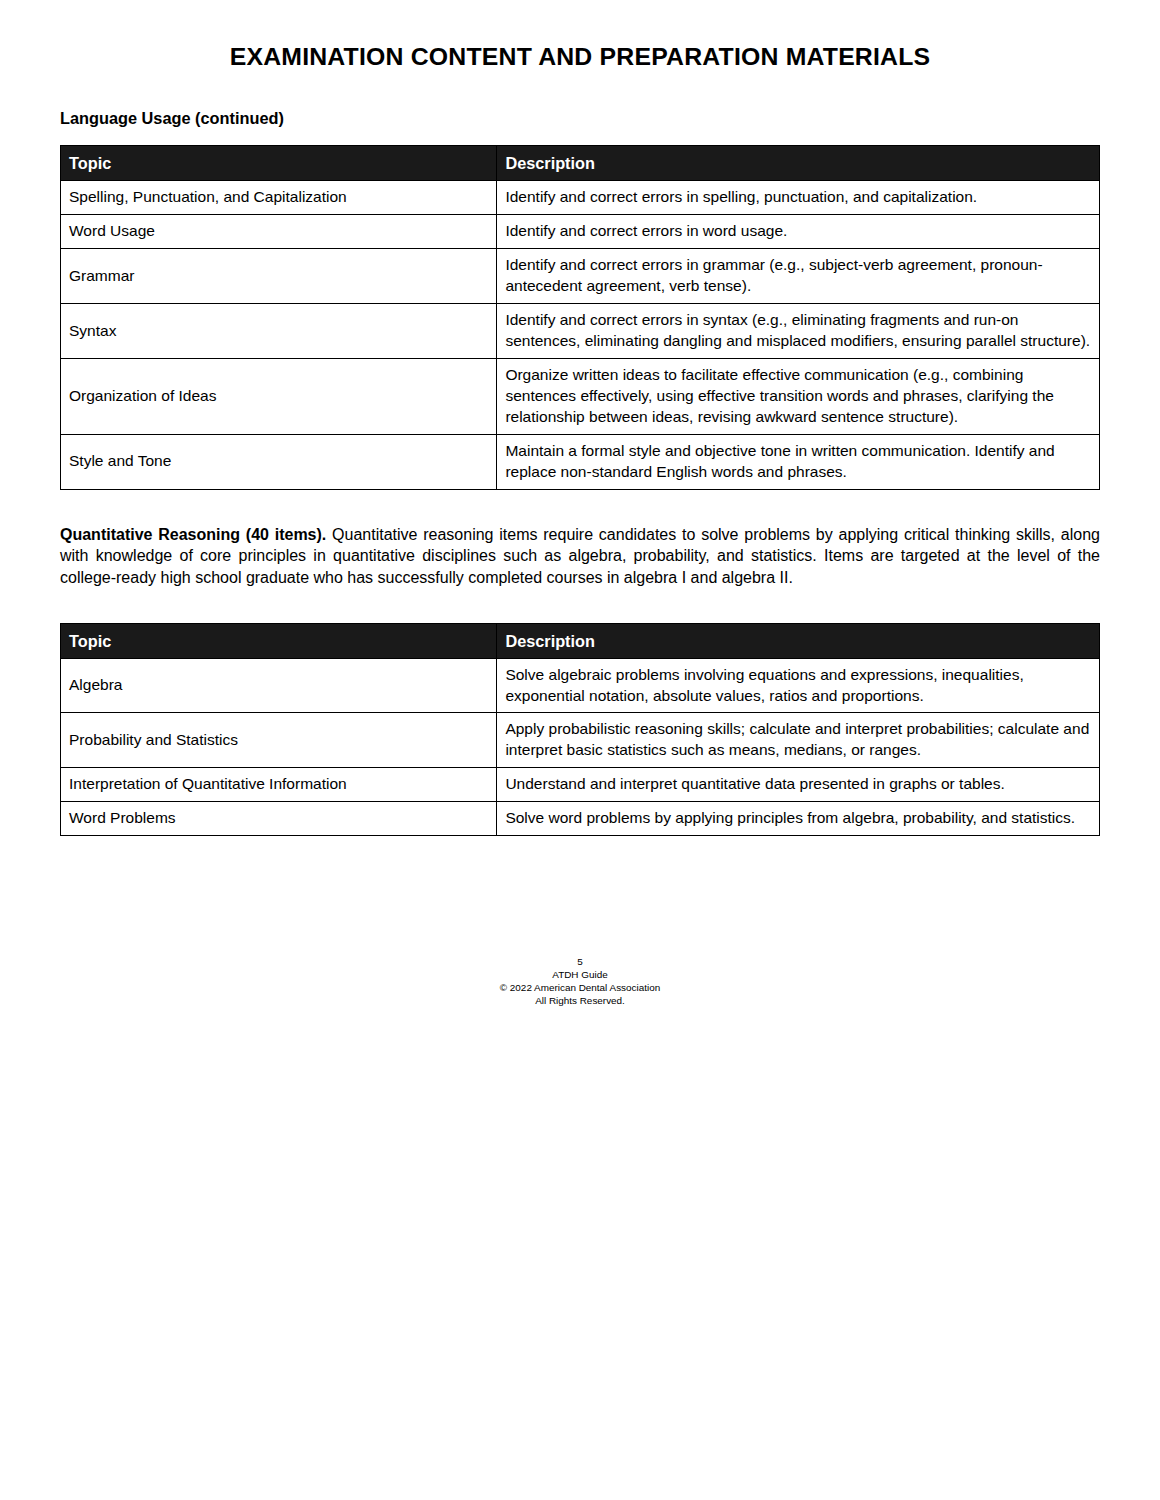EXAMINATION CONTENT AND PREPARATION MATERIALS
Language Usage (continued)
| Topic | Description |
| --- | --- |
| Spelling, Punctuation, and Capitalization | Identify and correct errors in spelling, punctuation, and capitalization. |
| Word Usage | Identify and correct errors in word usage. |
| Grammar | Identify and correct errors in grammar (e.g., subject-verb agreement, pronoun-antecedent agreement, verb tense). |
| Syntax | Identify and correct errors in syntax (e.g., eliminating fragments and run-on sentences, eliminating dangling and misplaced modifiers, ensuring parallel structure). |
| Organization of Ideas | Organize written ideas to facilitate effective communication (e.g., combining sentences effectively, using effective transition words and phrases, clarifying the relationship between ideas, revising awkward sentence structure). |
| Style and Tone | Maintain a formal style and objective tone in written communication. Identify and replace non-standard English words and phrases. |
Quantitative Reasoning (40 items). Quantitative reasoning items require candidates to solve problems by applying critical thinking skills, along with knowledge of core principles in quantitative disciplines such as algebra, probability, and statistics. Items are targeted at the level of the college-ready high school graduate who has successfully completed courses in algebra I and algebra II.
| Topic | Description |
| --- | --- |
| Algebra | Solve algebraic problems involving equations and expressions, inequalities, exponential notation, absolute values, ratios and proportions. |
| Probability and Statistics | Apply probabilistic reasoning skills; calculate and interpret probabilities; calculate and interpret basic statistics such as means, medians, or ranges. |
| Interpretation of Quantitative Information | Understand and interpret quantitative data presented in graphs or tables. |
| Word Problems | Solve word problems by applying principles from algebra, probability, and statistics. |
5
ATDH Guide
© 2022 American Dental Association
All Rights Reserved.